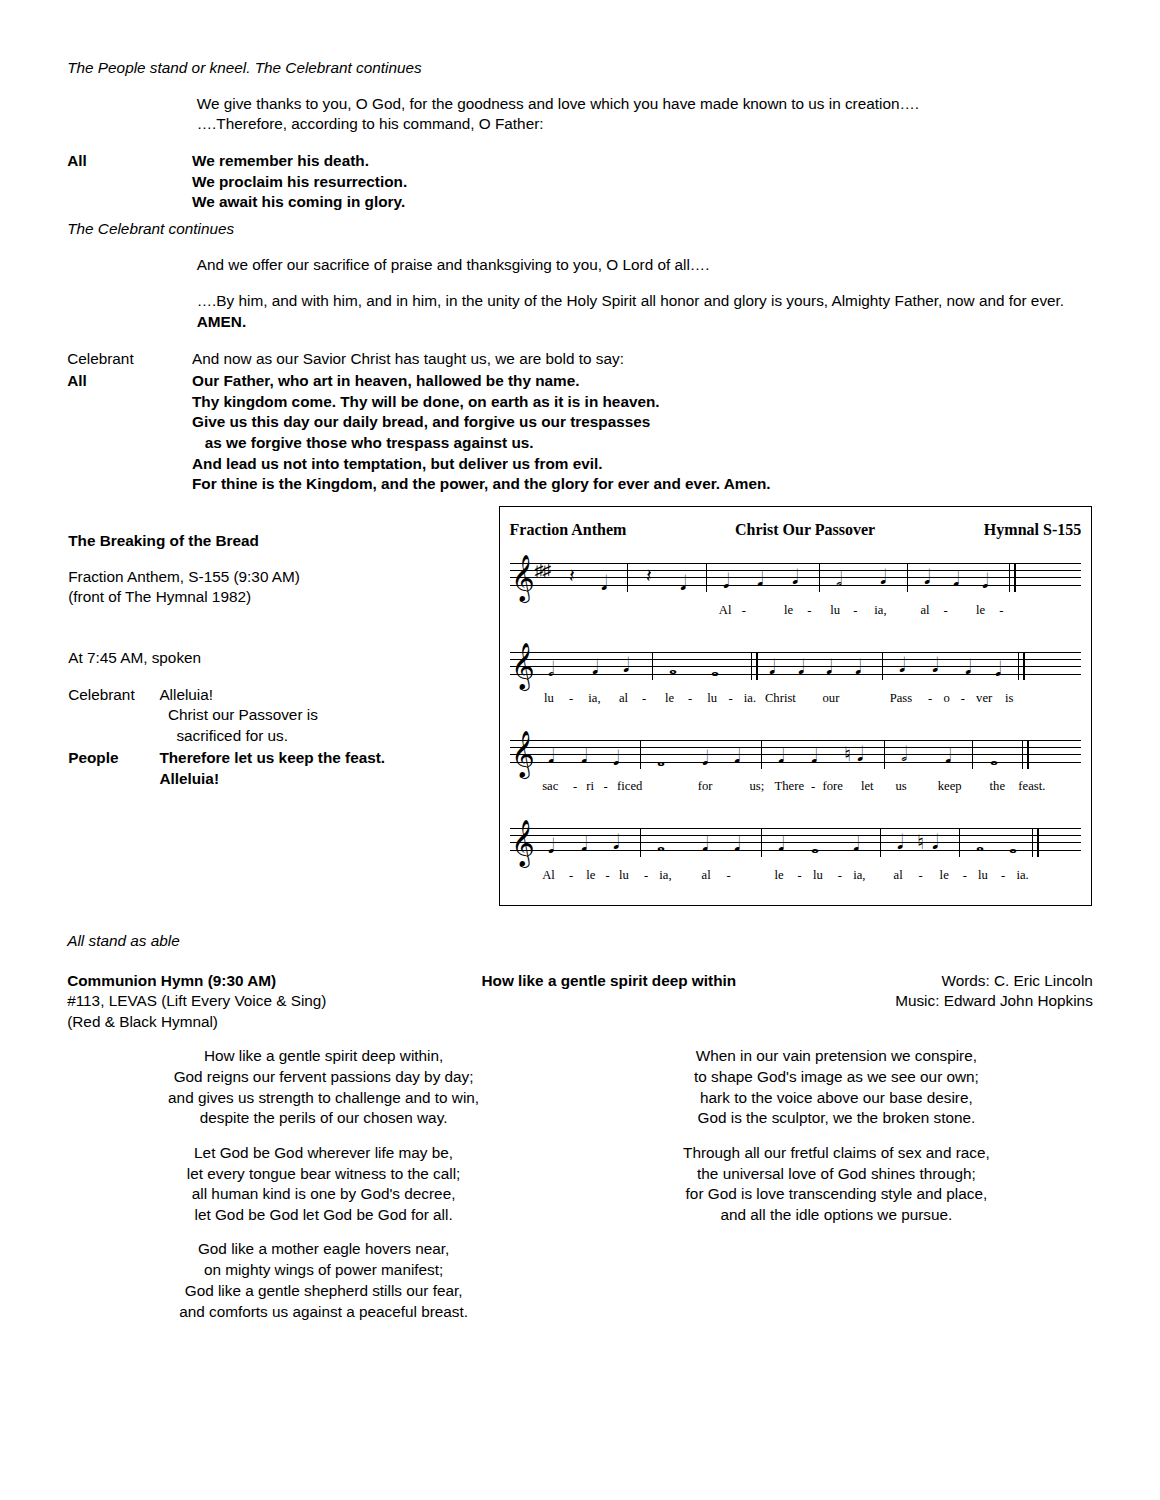The People stand or kneel. The Celebrant continues
We give thanks to you, O God, for the goodness and love which you have made known to us in creation….
….Therefore, according to his command, O Father:
| All | We remember his death. We proclaim his resurrection. We await his coming in glory. |
The Celebrant continues
And we offer our sacrifice of praise and thanksgiving to you, O Lord of all….
….By him, and with him, and in him, in the unity of the Holy Spirit all honor and glory is yours, Almighty Father, now and for ever. AMEN.
| Celebrant | And now as our Savior Christ has taught us, we are bold to say: |
| All | Our Father, who art in heaven, hallowed be thy name. Thy kingdom come. Thy will be done, on earth as it is in heaven. Give us this day our daily bread, and forgive us our trespasses as we forgive those who trespass against us. And lead us not into temptation, but deliver us from evil. For thine is the Kingdom, and the power, and the glory for ever and ever. Amen. |
| The Breaking of the Bread Fraction Anthem, S-155 (9:30 AM) (front of The Hymnal 1982) At 7:45 AM, spoken / Celebrant / Alleluia! Christ our Passover is sacrificed for us. / / People / Therefore let us keep the feast. Alleluia! / | Fraction Anthem Christ Our Passover Hymnal S-155 𝄞 ♯♯ 𝄽 𝅘𝅥 𝄽 𝅘𝅥 𝅘𝅥 𝅘𝅥 𝅘𝅥 𝅗𝅥 𝅘𝅥 𝅘𝅥 𝅘𝅥 𝅘𝅥 Al - le - lu - ia, al - le - 𝄞 𝅗𝅥 𝅘𝅥 𝅘𝅥 𝅝 𝅝 𝅘𝅥 𝅘𝅥 𝅘𝅥 𝅘𝅥 𝅘𝅥 𝅘𝅥 𝅘𝅥 𝅘𝅥 lu - ia, al - le - lu - ia. Christ our Pass - o - ver is 𝄞 𝅘𝅥 𝅘𝅥 𝅘𝅥 𝅝 𝅘𝅥 𝅘𝅥 𝅘𝅥 𝅘𝅥 ♮ 𝅘𝅥 𝅗𝅥 𝅘𝅥 𝅝 sac - ri - ficed for us; There - fore let us keep the feast. 𝄞 𝅘𝅥 𝅘𝅥 𝅘𝅥 𝅝 𝅘𝅥 𝅘𝅥 𝅘𝅥 𝅝 𝅘𝅥 𝅘𝅥 ♮ 𝅘𝅥 𝅝 𝅝 Al - le - lu - ia, al - le - lu - ia, al - le - lu - ia. |
All stand as able
Communion Hymn (9:30 AM) How like a gentle spirit deep within Words: C. Eric Lincoln
#113, LEVAS (Lift Every Voice & Sing) Music: Edward John Hopkins
(Red & Black Hymnal)
How like a gentle spirit deep within,
God reigns our fervent passions day by day;
and gives us strength to challenge and to win,
despite the perils of our chosen way.
Let God be God wherever life may be,
let every tongue bear witness to the call;
all human kind is one by God's decree,
let God be God let God be God for all.
God like a mother eagle hovers near,
on mighty wings of power manifest;
God like a gentle shepherd stills our fear,
and comforts us against a peaceful breast.
When in our vain pretension we conspire,
to shape God's image as we see our own;
hark to the voice above our base desire,
God is the sculptor, we the broken stone.
Through all our fretful claims of sex and race,
the universal love of God shines through;
for God is love transcending style and place,
and all the idle options we pursue.